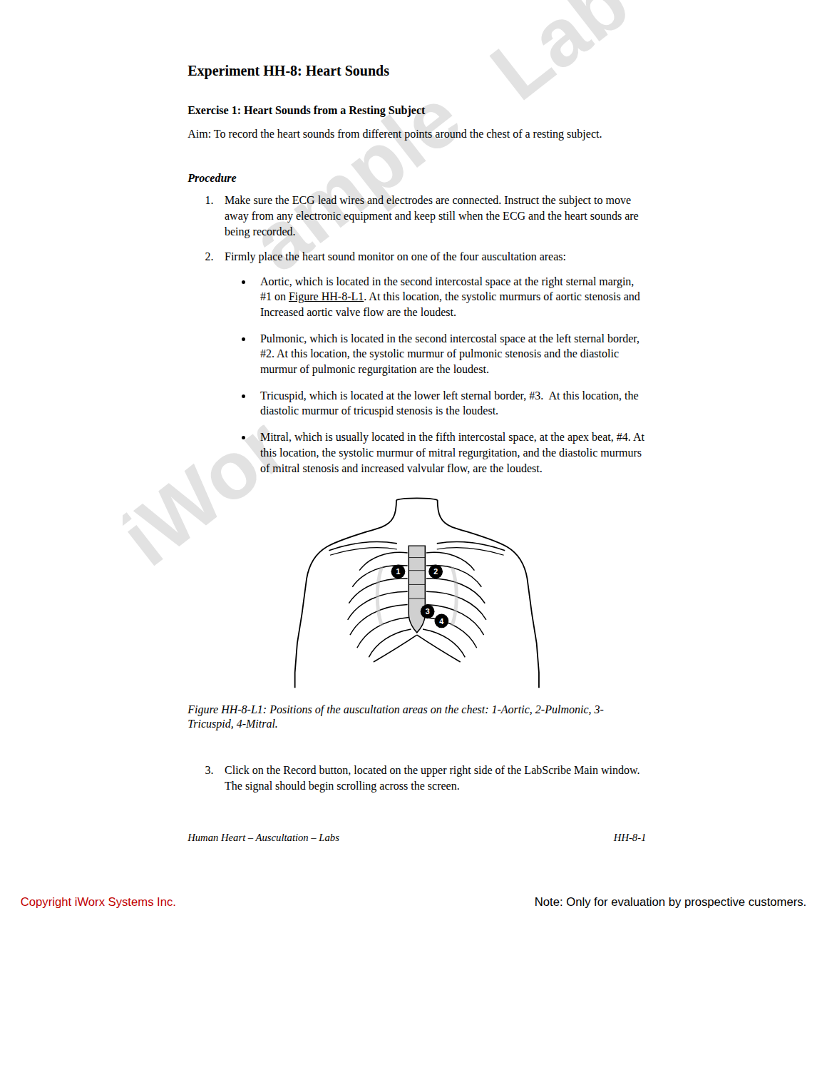Lab ample iWor
Experiment HH-8: Heart Sounds
Exercise 1: Heart Sounds from a Resting Subject
Aim: To record the heart sounds from different points around the chest of a resting subject.
Procedure
Make sure the ECG lead wires and electrodes are connected. Instruct the subject to move away from any electronic equipment and keep still when the ECG and the heart sounds are being recorded.
Firmly place the heart sound monitor on one of the four auscultation areas:
Aortic, which is located in the second intercostal space at the right sternal margin, #1 on Figure HH-8-L1. At this location, the systolic murmurs of aortic stenosis and Increased aortic valve flow are the loudest.
Pulmonic, which is located in the second intercostal space at the left sternal border, #2. At this location, the systolic murmur of pulmonic stenosis and the diastolic murmur of pulmonic regurgitation are the loudest.
Tricuspid, which is located at the lower left sternal border, #3. At this location, the diastolic murmur of tricuspid stenosis is the loudest.
Mitral, which is usually located in the fifth intercostal space, at the apex beat, #4. At this location, the systolic murmur of mitral regurgitation, and the diastolic murmurs of mitral stenosis and increased valvular flow, are the loudest.
1 2 3 4
Figure HH-8-L1: Positions of the auscultation areas on the chest: 1-Aortic, 2-Pulmonic, 3-Tricuspid, 4-Mitral.
Click on the Record button, located on the upper right side of the LabScribe Main window. The signal should begin scrolling across the screen.
Human Heart – Auscultation – Labs HH-8-1
Copyright iWorx Systems Inc. Note: Only for evaluation by prospective customers.